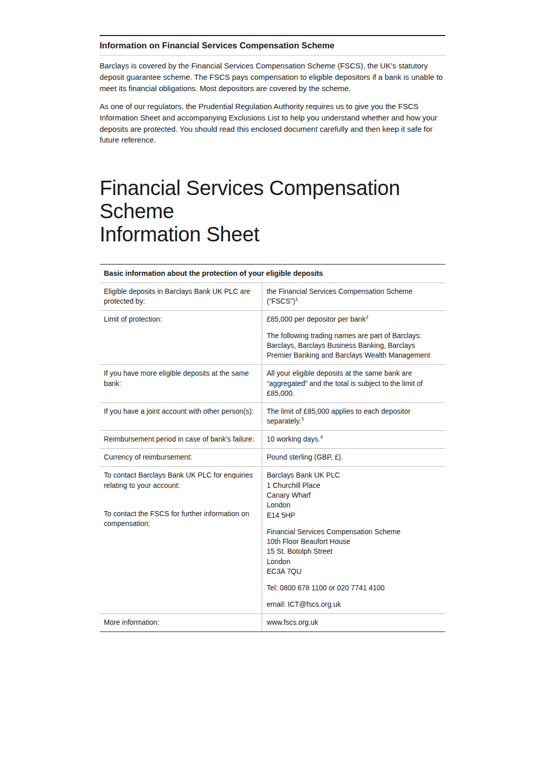Information on Financial Services Compensation Scheme
Barclays is covered by the Financial Services Compensation Scheme (FSCS), the UK’s statutory deposit guarantee scheme. The FSCS pays compensation to eligible depositors if a bank is unable to meet its financial obligations. Most depositors are covered by the scheme.
As one of our regulators, the Prudential Regulation Authority requires us to give you the FSCS Information Sheet and accompanying Exclusions List to help you understand whether and how your deposits are protected. You should read this enclosed document carefully and then keep it safe for future reference.
Financial Services Compensation Scheme
Information Sheet
| Basic information about the protection of your eligible deposits |
| --- |
| Eligible deposits in Barclays Bank UK PLC are protected by: | the Financial Services Compensation Scheme (“FSCS”) 1 |
| Limit of protection: | £85,000 per depositor per bank 2 The following trading names are part of Barclays: Barclays, Barclays Business Banking, Barclays Premier Banking and Barclays Wealth Management |
| If you have more eligible deposits at the same bank: | All your eligible deposits at the same bank are “aggregated” and the total is subject to the limit of £85,000. |
| If you have a joint account with other person(s): | The limit of £85,000 applies to each depositor separately. 3 |
| Reimbursement period in case of bank’s failure: | 10 working days. 4 |
| Currency of reimbursement: | Pound sterling (GBP, £). |
| To contact Barclays Bank UK PLC for enquiries relating to your account: To contact the FSCS for further information on compensation: | Barclays Bank UK PLC 1 Churchill Place Canary Wharf London E14 5HP Financial Services Compensation Scheme 10th Floor Beaufort House 15 St. Botolph Street London EC3A 7QU Tel: 0800 678 1100 or 020 7741 4100 email: ICT@fscs.org.uk |
| More information: | www.fscs.org.uk |